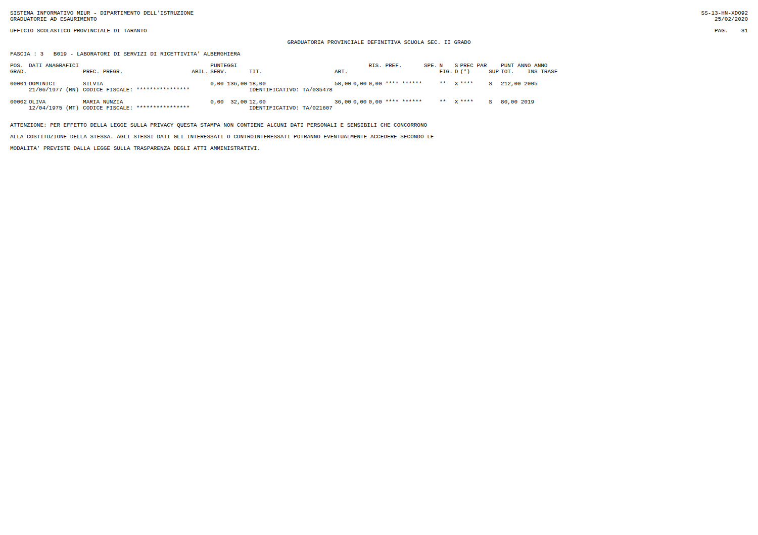SISTEMA INFORMATIVO MIUR - DIPARTIMENTO DELL'ISTRUZIONE SS-13-HN-XDO92
GRADUATORIE AD ESAURIMENTO 25/02/2020
UFFICIO SCOLASTICO PROVINCIALE DI TARANTO PAG. 31
GRADUATORIA PROVINCIALE DEFINITIVA SCUOLA SEC. II GRADO
FASCIA : 3 B019 - LABORATORI DI SERVIZI DI RICETTIVITA' ALBERGHIERA
| POS. | DATI ANAGRAFICI | | | | PUNTEGGI | | | | RIS. PREF. | SPE. | N | S | PREC PAR | | PUNT ANNO ANNO |
| GRAD. | | | PREC. PREGR. | ABIL. | SERV. | TIT. | ART. | | | | FIG. | D | (*) | SUP | TOT. INS TRASF |
| 00001 | DOMINICI | | SILVIA | | 0,00 136,00 | 18,00 | 58,00 | 0,00 | 0,00 **** ****** | | ** | X | **** | S | 212,00 2005 |
| | 21/06/1977 (RN) | | CODICE FISCALE: **************** | | | IDENTIFICATIVO: TA/035478 | | | | | | | | | |
| 00002 | OLIVA | | MARIA NUNZIA | | 0,00 32,00 | 12,00 | 36,00 | 0,00 | 0,00 **** ****** | | ** | X | **** | S | 80,00 2019 |
| | 12/04/1975 (MT) | | CODICE FISCALE: **************** | | | IDENTIFICATIVO: TA/021607 | | | | | | | | | |
ATTENZIONE: PER EFFETTO DELLA LEGGE SULLA PRIVACY QUESTA STAMPA NON CONTIENE ALCUNI DATI PERSONALI E SENSIBILI CHE CONCORRONO
ALLA COSTITUZIONE DELLA STESSA. AGLI STESSI DATI GLI INTERESSATI O CONTROINTERESSATI POTRANNO EVENTUALMENTE ACCEDERE SECONDO LE
MODALITA' PREVISTE DALLA LEGGE SULLA TRASPARENZA DEGLI ATTI AMMINISTRATIVI.